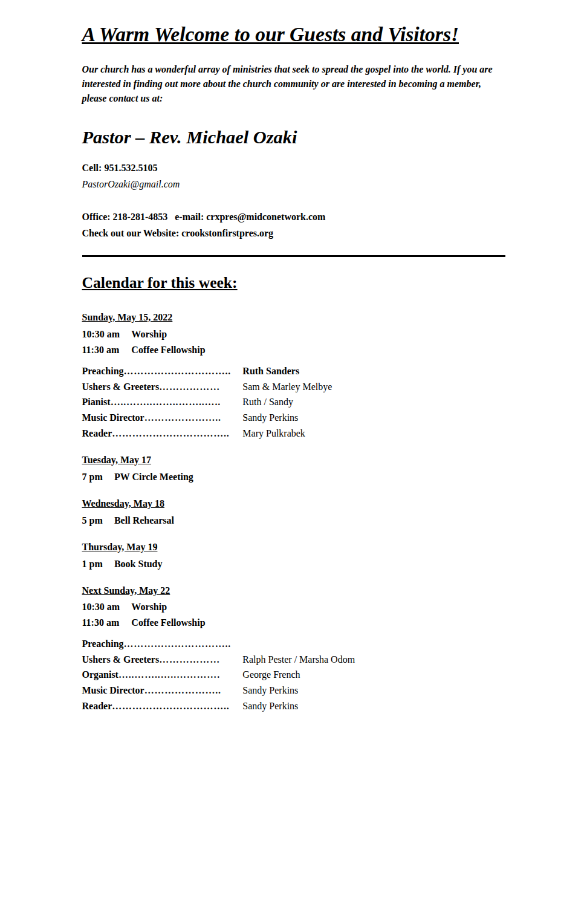A Warm Welcome to our Guests and Visitors!
Our church has a wonderful array of ministries that seek to spread the gospel into the world. If you are interested in finding out more about the church community or are interested in becoming a member, please contact us at:
Pastor – Rev. Michael Ozaki
Cell: 951.532.5105
PastorOzaki@gmail.com
Office: 218-281-4853 e-mail: crxpres@midconetwork.com
Check out our Website: crookstonfirstpres.org
Calendar for this week:
Sunday, May 15, 2022
| 10:30 am | Worship |
| 11:30 am | Coffee Fellowship |
| Preaching ………………………….. | Ruth Sanders |
| Ushers & Greeters ……………… | Sam & Marley Melbye |
| Pianist …..……..……..……..….. | Ruth / Sandy |
| Music Director ………………….. | Sandy Perkins |
| Reader …………………………….. | Mary Pulkrabek |
Tuesday, May 17
| 7 pm | PW Circle Meeting |
Wednesday, May 18
| 5 pm | Bell Rehearsal |
Thursday, May 19
| 1 pm | Book Study |
Next Sunday, May 22
| 10:30 am | Worship |
| 11:30 am | Coffee Fellowship |
| Preaching ………………………….. | |
| Ushers & Greeters ……………… | Ralph Pester / Marsha Odom |
| Organist …..……..…..…………. | George French |
| Music Director ………………….. | Sandy Perkins |
| Reader …………………………….. | Sandy Perkins |